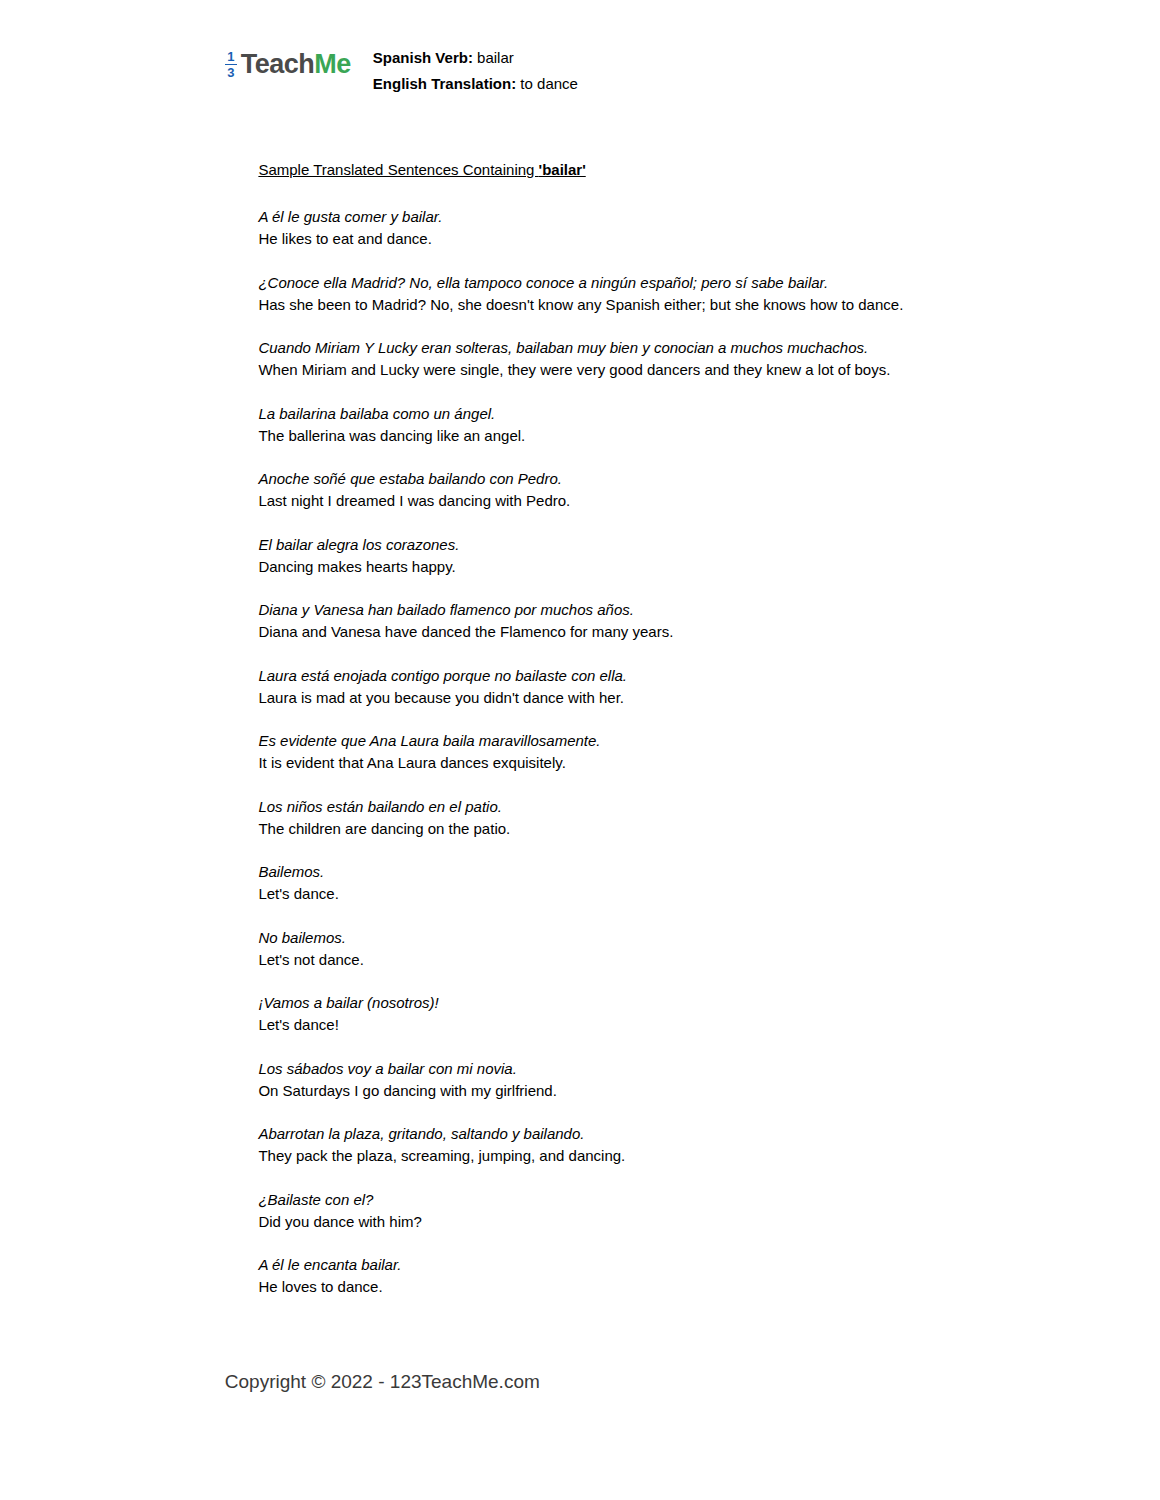1 3 Teach Me
Spanish Verb: bailar
English Translation: to dance
Sample Translated Sentences Containing 'bailar'
A él le gusta comer y bailar.
He likes to eat and dance.
¿Conoce ella Madrid? No, ella tampoco conoce a ningún español; pero sí sabe bailar.
Has she been to Madrid? No, she doesn't know any Spanish either; but she knows how to dance.
Cuando Miriam Y Lucky eran solteras, bailaban muy bien y conocian a muchos muchachos.
When Miriam and Lucky were single, they were very good dancers and they knew a lot of boys.
La bailarina bailaba como un ángel.
The ballerina was dancing like an angel.
Anoche soñé que estaba bailando con Pedro.
Last night I dreamed I was dancing with Pedro.
El bailar alegra los corazones.
Dancing makes hearts happy.
Diana y Vanesa han bailado flamenco por muchos años.
Diana and Vanesa have danced the Flamenco for many years.
Laura está enojada contigo porque no bailaste con ella.
Laura is mad at you because you didn't dance with her.
Es evidente que Ana Laura baila maravillosamente.
It is evident that Ana Laura dances exquisitely.
Los niños están bailando en el patio.
The children are dancing on the patio.
Bailemos.
Let's dance.
No bailemos.
Let's not dance.
¡Vamos a bailar (nosotros)!
Let's dance!
Los sábados voy a bailar con mi novia.
On Saturdays I go dancing with my girlfriend.
Abarrotan la plaza, gritando, saltando y bailando.
They pack the plaza, screaming, jumping, and dancing.
¿Bailaste con el?
Did you dance with him?
A él le encanta bailar.
He loves to dance.
Copyright © 2022 - 123TeachMe.com